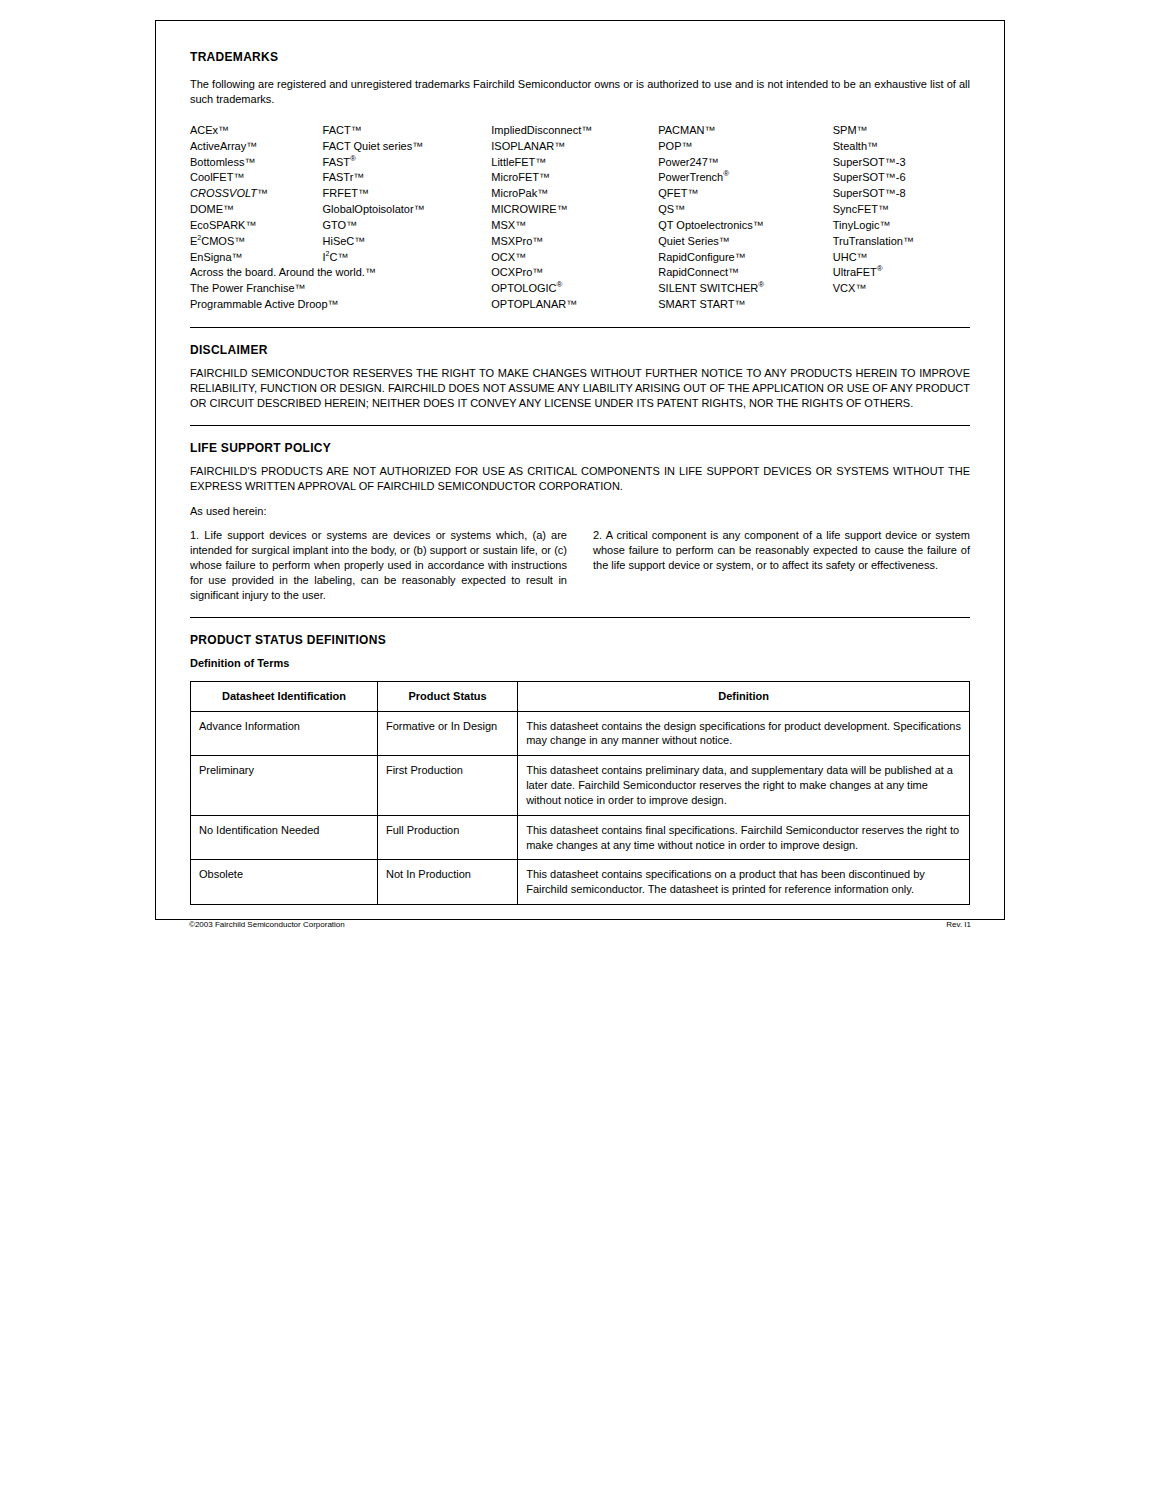TRADEMARKS
The following are registered and unregistered trademarks Fairchild Semiconductor owns or is authorized to use and is not intended to be an exhaustive list of all such trademarks.
| ACEx™ | FACT™ | ImpliedDisconnect™ | PACMAN™ | SPM™ |
| ActiveArray™ | FACT Quiet series™ | ISOPLANAR™ | POP™ | Stealth™ |
| Bottomless™ | FAST ® | LittleFET™ | Power247™ | SuperSOT™-3 |
| CoolFET™ | FASTr™ | MicroFET™ | PowerTrench ® | SuperSOT™-6 |
| CROSSVOLT ™ | FRFET™ | MicroPak™ | QFET™ | SuperSOT™-8 |
| DOME™ | GlobalOptoisolator™ | MICROWIRE™ | QS™ | SyncFET™ |
| EcoSPARK™ | GTO™ | MSX™ | QT Optoelectronics™ | TinyLogic™ |
| E 2 CMOS™ | HiSeC™ | MSXPro™ | Quiet Series™ | TruTranslation™ |
| EnSigna™ | I 2 C™ | OCX™ | RapidConfigure™ | UHC™ |
| Across the board. Around the world.™ | OCXPro™ | RapidConnect™ | UltraFET ® |
| The Power Franchise™ | OPTOLOGIC ® | SILENT SWITCHER ® | VCX™ |
| Programmable Active Droop™ | OPTOPLANAR™ | SMART START™ | |
DISCLAIMER
FAIRCHILD SEMICONDUCTOR RESERVES THE RIGHT TO MAKE CHANGES WITHOUT FURTHER NOTICE TO ANY PRODUCTS HEREIN TO IMPROVE RELIABILITY, FUNCTION OR DESIGN. FAIRCHILD DOES NOT ASSUME ANY LIABILITY ARISING OUT OF THE APPLICATION OR USE OF ANY PRODUCT OR CIRCUIT DESCRIBED HEREIN; NEITHER DOES IT CONVEY ANY LICENSE UNDER ITS PATENT RIGHTS, NOR THE RIGHTS OF OTHERS.
LIFE SUPPORT POLICY
FAIRCHILD'S PRODUCTS ARE NOT AUTHORIZED FOR USE AS CRITICAL COMPONENTS IN LIFE SUPPORT DEVICES OR SYSTEMS WITHOUT THE EXPRESS WRITTEN APPROVAL OF FAIRCHILD SEMICONDUCTOR CORPORATION.
As used herein:
1. Life support devices or systems are devices or systems which, (a) are intended for surgical implant into the body, or (b) support or sustain life, or (c) whose failure to perform when properly used in accordance with instructions for use provided in the labeling, can be reasonably expected to result in significant injury to the user.
2. A critical component is any component of a life support device or system whose failure to perform can be reasonably expected to cause the failure of the life support device or system, or to affect its safety or effectiveness.
PRODUCT STATUS DEFINITIONS
Definition of Terms
| Datasheet Identification | Product Status | Definition |
| --- | --- | --- |
| Advance Information | Formative or In Design | This datasheet contains the design specifications for product development. Specifications may change in any manner without notice. |
| Preliminary | First Production | This datasheet contains preliminary data, and supplementary data will be published at a later date. Fairchild Semiconductor reserves the right to make changes at any time without notice in order to improve design. |
| No Identification Needed | Full Production | This datasheet contains final specifications. Fairchild Semiconductor reserves the right to make changes at any time without notice in order to improve design. |
| Obsolete | Not In Production | This datasheet contains specifications on a product that has been discontinued by Fairchild semiconductor. The datasheet is printed for reference information only. |
©2003 Fairchild Semiconductor Corporation Rev. I1